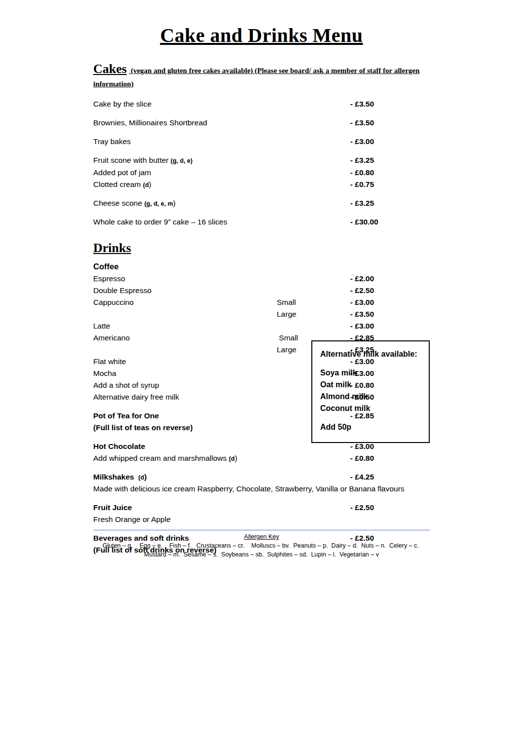Cake and Drinks Menu
Cakes
(vegan and gluten free cakes available) (Please see board/ ask a member of staff for allergen information)
| Cake by the slice | | - £3.50 |
| Brownies, Millionaires Shortbread | | - £3.50 |
| Tray bakes | | - £3.00 |
| Fruit scone with butter (g, d, e) | | - £3.25 |
| Added pot of jam | | - £0.80 |
| Clotted cream (d ) | | - £0.75 |
| Cheese scone (g, d, e, m ) | | - £3.25 |
| Whole cake to order 9” cake – 16 slices | | - £30.00 |
Drinks
| Coffee | | |
| Espresso | | - £2.00 |
| Double Espresso | | - £2.50 |
| Cappuccino | Small | - £3.00 |
| | Large | - £3.50 |
| Latte | | - £3.00 |
| Americano | Small | - £2.85 |
| | Large | - £3.25 |
| Flat white | | - £3.00 |
| Mocha | | - £3.00 |
| Add a shot of syrup | | - £0.80 |
| Alternative dairy free milk | | - £0.50 |
| Pot of Tea for One | | - £2.85 |
| (Full list of teas on reverse) | | |
| Hot Chocolate | | - £3.00 |
| Add whipped cream and marshmallows (d ) | | - £0.80 |
| Milkshakes (d ) | | - £4.25 |
| Made with delicious ice cream Raspberry, Chocolate, Strawberry, Vanilla or Banana flavours |
| Fruit Juice | | - £2.50 |
| Fresh Orange or Apple | | |
| Beverages and soft drinks | | - £2.50 |
| (Full list of soft drinks on reverse) | | |
Alternative milk available:
Soya milk
Oat milk
Almond milk
Coconut milk
Add 50p
Allergen Key
Gluten – g. Egg – e. Fish – f. Crustaceans – cr. Molluscs – bv. Peanuts – p. Dairy – d. Nuts – n. Celery – c. Mustard – m. Sesame – s. Soybeans – sb. Sulphites – sd. Lupin – l. Vegetarian – v